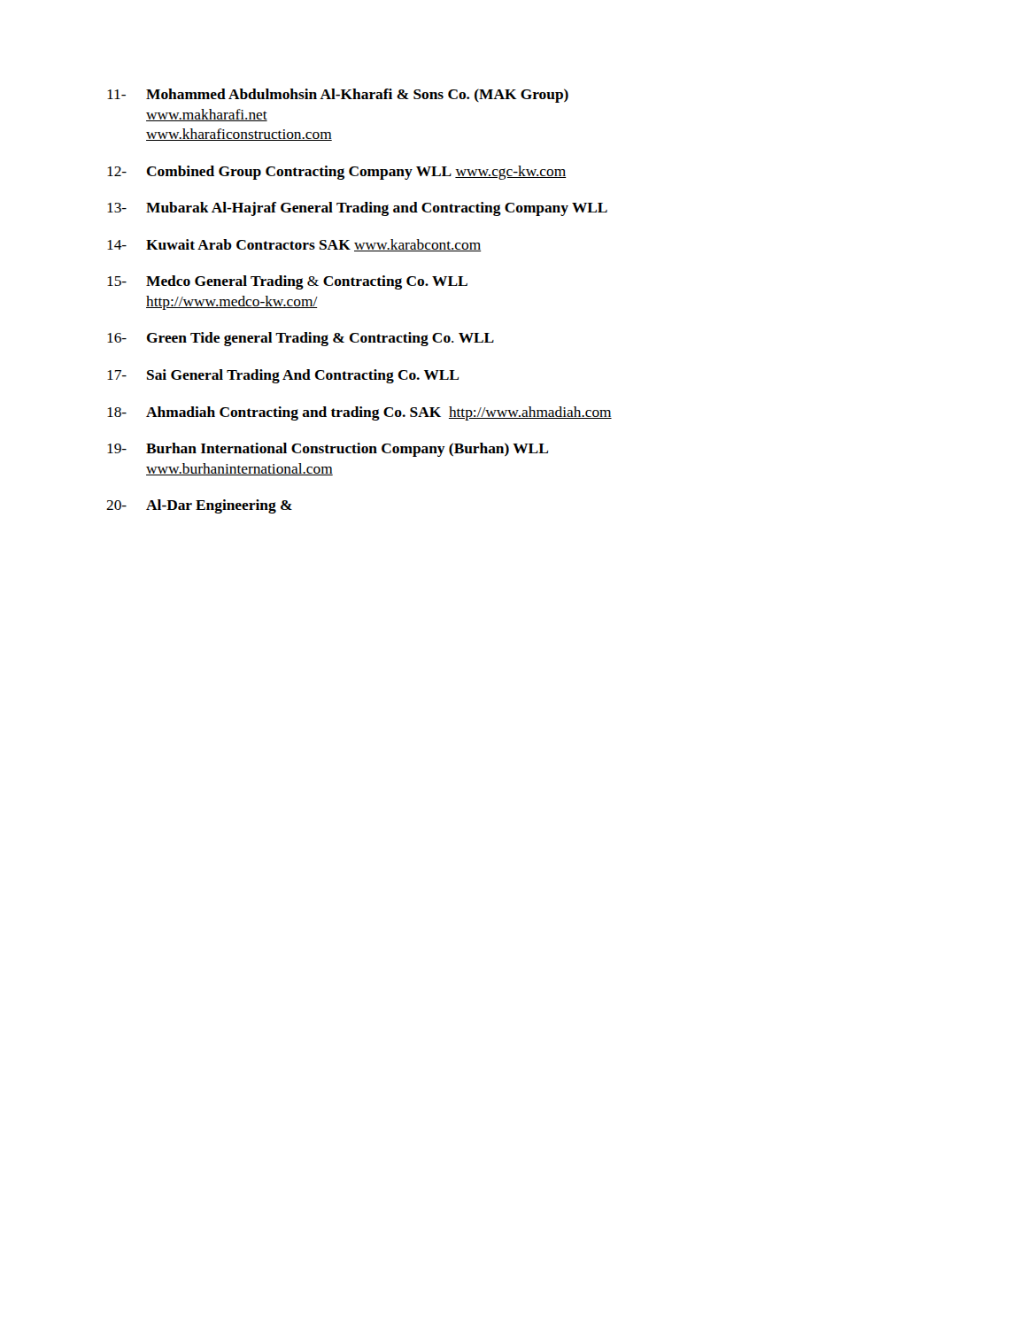11- Mohammed Abdulmohsin Al-Kharafi & Sons Co. (MAK Group) www.makharafi.net
www.kharaficonstruction.com
12- Combined Group Contracting Company WLL www.cgc-kw.com
13- Mubarak Al-Hajraf General Trading and Contracting Company WLL
14- Kuwait Arab Contractors SAK www.karabcont.com
15- Medco General Trading & Contracting Co. WLL http://www.medco-kw.com/
16- Green Tide general Trading & Contracting Co. WLL
17- Sai General Trading And Contracting Co. WLL
18- Ahmadiah Contracting and trading Co. SAK http://www.ahmadiah.com
19- Burhan International Construction Company (Burhan) WLL www.burhaninternational.com
20- Al-Dar Engineering &